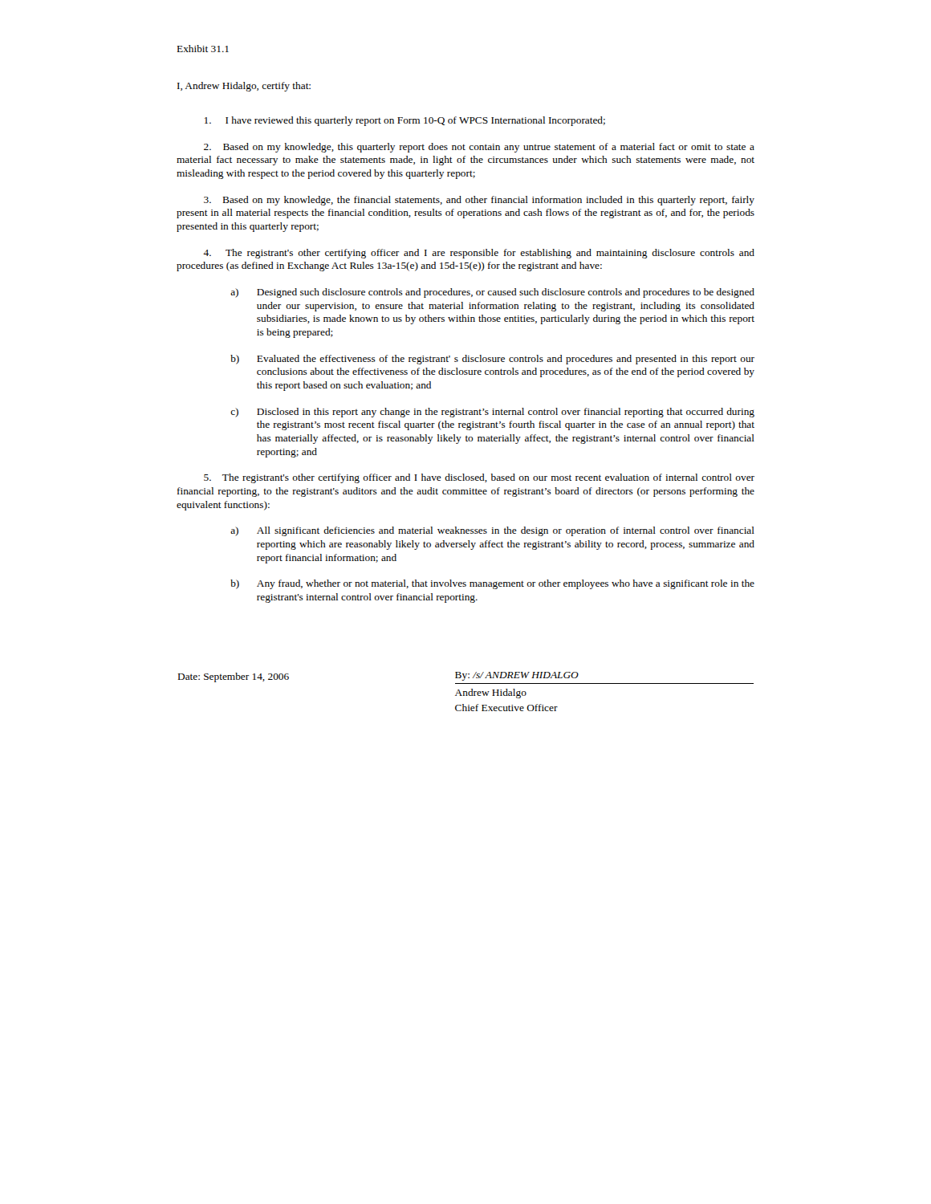Exhibit 31.1
I, Andrew Hidalgo, certify that:
1. I have reviewed this quarterly report on Form 10-Q of WPCS International Incorporated;
2. Based on my knowledge, this quarterly report does not contain any untrue statement of a material fact or omit to state a material fact necessary to make the statements made, in light of the circumstances under which such statements were made, not misleading with respect to the period covered by this quarterly report;
3. Based on my knowledge, the financial statements, and other financial information included in this quarterly report, fairly present in all material respects the financial condition, results of operations and cash flows of the registrant as of, and for, the periods presented in this quarterly report;
4. The registrant's other certifying officer and I are responsible for establishing and maintaining disclosure controls and procedures (as defined in Exchange Act Rules 13a-15(e) and 15d-15(e)) for the registrant and have:
a) Designed such disclosure controls and procedures, or caused such disclosure controls and procedures to be designed under our supervision, to ensure that material information relating to the registrant, including its consolidated subsidiaries, is made known to us by others within those entities, particularly during the period in which this report is being prepared;
b) Evaluated the effectiveness of the registrant' s disclosure controls and procedures and presented in this report our conclusions about the effectiveness of the disclosure controls and procedures, as of the end of the period covered by this report based on such evaluation; and
c) Disclosed in this report any change in the registrant’s internal control over financial reporting that occurred during the registrant’s most recent fiscal quarter (the registrant’s fourth fiscal quarter in the case of an annual report) that has materially affected, or is reasonably likely to materially affect, the registrant’s internal control over financial reporting; and
5. The registrant's other certifying officer and I have disclosed, based on our most recent evaluation of internal control over financial reporting, to the registrant's auditors and the audit committee of registrant’s board of directors (or persons performing the equivalent functions):
a) All significant deficiencies and material weaknesses in the design or operation of internal control over financial reporting which are reasonably likely to adversely affect the registrant’s ability to record, process, summarize and report financial information; and
b) Any fraud, whether or not material, that involves management or other employees who have a significant role in the registrant's internal control over financial reporting.
| Date: September 14, 2006 | By: /s/ ANDREW HIDALGO Andrew Hidalgo Chief Executive Officer |